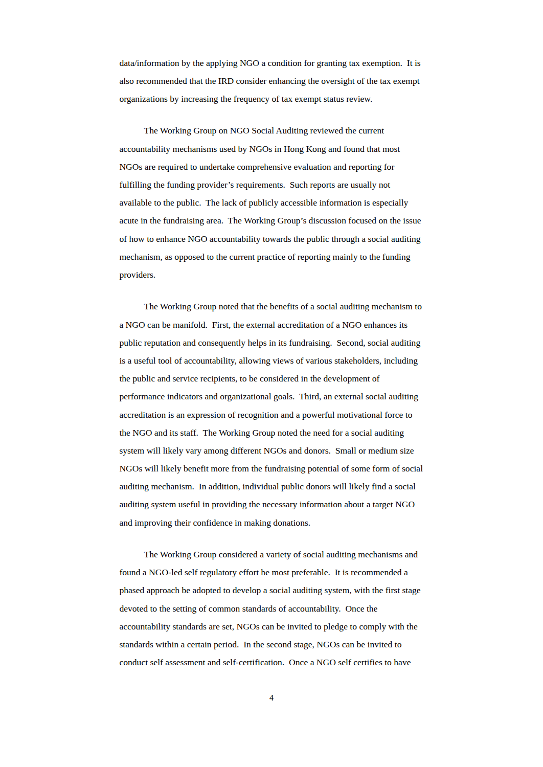data/information by the applying NGO a condition for granting tax exemption. It is also recommended that the IRD consider enhancing the oversight of the tax exempt organizations by increasing the frequency of tax exempt status review.
The Working Group on NGO Social Auditing reviewed the current accountability mechanisms used by NGOs in Hong Kong and found that most NGOs are required to undertake comprehensive evaluation and reporting for fulfilling the funding provider’s requirements. Such reports are usually not available to the public. The lack of publicly accessible information is especially acute in the fundraising area. The Working Group’s discussion focused on the issue of how to enhance NGO accountability towards the public through a social auditing mechanism, as opposed to the current practice of reporting mainly to the funding providers.
The Working Group noted that the benefits of a social auditing mechanism to a NGO can be manifold. First, the external accreditation of a NGO enhances its public reputation and consequently helps in its fundraising. Second, social auditing is a useful tool of accountability, allowing views of various stakeholders, including the public and service recipients, to be considered in the development of performance indicators and organizational goals. Third, an external social auditing accreditation is an expression of recognition and a powerful motivational force to the NGO and its staff. The Working Group noted the need for a social auditing system will likely vary among different NGOs and donors. Small or medium size NGOs will likely benefit more from the fundraising potential of some form of social auditing mechanism. In addition, individual public donors will likely find a social auditing system useful in providing the necessary information about a target NGO and improving their confidence in making donations.
The Working Group considered a variety of social auditing mechanisms and found a NGO-led self regulatory effort be most preferable. It is recommended a phased approach be adopted to develop a social auditing system, with the first stage devoted to the setting of common standards of accountability. Once the accountability standards are set, NGOs can be invited to pledge to comply with the standards within a certain period. In the second stage, NGOs can be invited to conduct self assessment and self-certification. Once a NGO self certifies to have
4